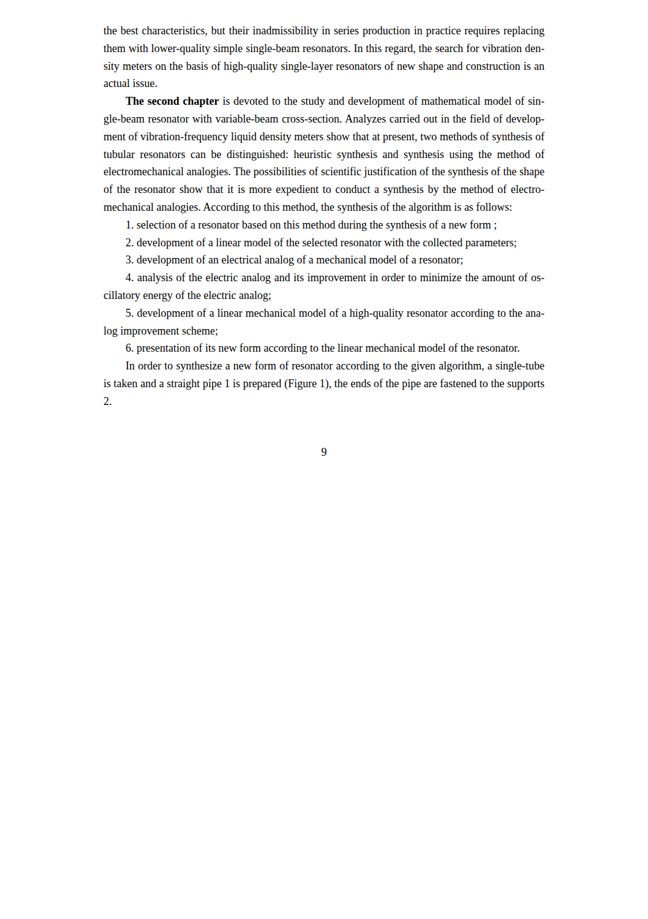the best characteristics, but their inadmissibility in series production in practice requires replacing them with lower-quality simple single-beam resonators. In this regard, the search for vibration density meters on the basis of high-quality single-layer resonators of new shape and construction is an actual issue.
The second chapter is devoted to the study and development of mathematical model of single-beam resonator with variable-beam cross-section. Analyzes carried out in the field of development of vibration-frequency liquid density meters show that at present, two methods of synthesis of tubular resonators can be distinguished: heuristic synthesis and synthesis using the method of electromechanical analogies. The possibilities of scientific justification of the synthesis of the shape of the resonator show that it is more expedient to conduct a synthesis by the method of electromechanical analogies. According to this method, the synthesis of the algorithm is as follows:
1. selection of a resonator based on this method during the synthesis of a new form ;
2. development of a linear model of the selected resonator with the collected parameters;
3. development of an electrical analog of a mechanical model of a resonator;
4. analysis of the electric analog and its improvement in order to minimize the amount of oscillatory energy of the electric analog;
5. development of a linear mechanical model of a high-quality resonator according to the analog improvement scheme;
6. presentation of its new form according to the linear mechanical model of the resonator.
In order to synthesize a new form of resonator according to the given algorithm, a single-tube is taken and a straight pipe 1 is prepared (Figure 1), the ends of the pipe are fastened to the supports 2.
9